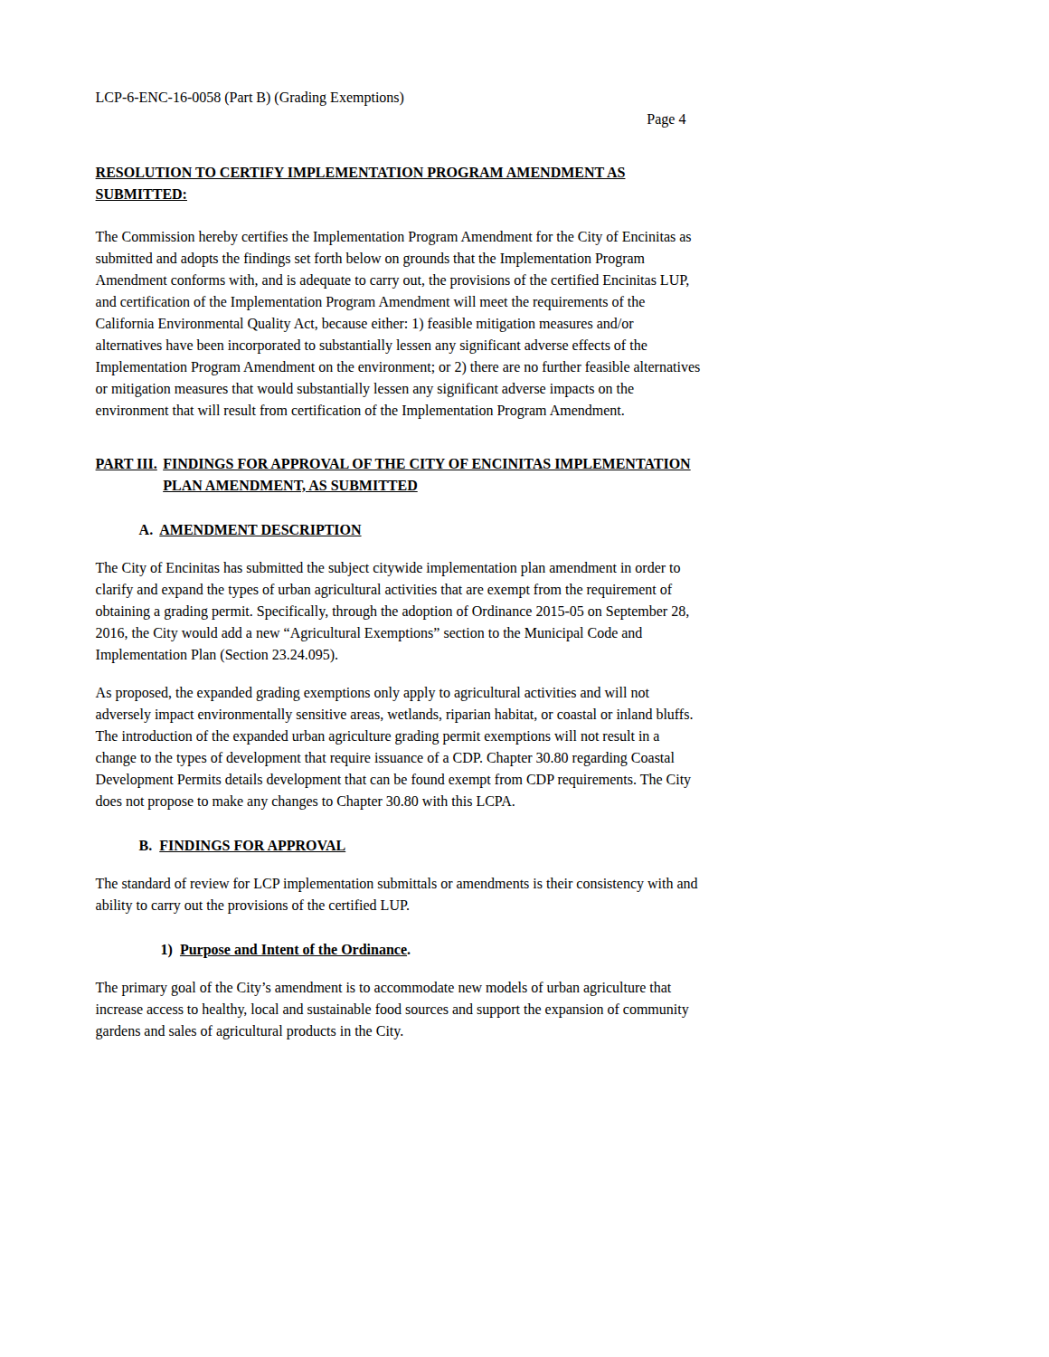LCP-6-ENC-16-0058 (Part B) (Grading Exemptions)
Page 4
RESOLUTION TO CERTIFY IMPLEMENTATION PROGRAM AMENDMENT AS SUBMITTED:
The Commission hereby certifies the Implementation Program Amendment for the City of Encinitas as submitted and adopts the findings set forth below on grounds that the Implementation Program Amendment conforms with, and is adequate to carry out, the provisions of the certified Encinitas LUP, and certification of the Implementation Program Amendment will meet the requirements of the California Environmental Quality Act, because either: 1) feasible mitigation measures and/or alternatives have been incorporated to substantially lessen any significant adverse effects of the Implementation Program Amendment on the environment; or 2) there are no further feasible alternatives or mitigation measures that would substantially lessen any significant adverse impacts on the environment that will result from certification of the Implementation Program Amendment.
PART III. FINDINGS FOR APPROVAL OF THE CITY OF ENCINITAS IMPLEMENTATION PLAN AMENDMENT, AS SUBMITTED
A. AMENDMENT DESCRIPTION
The City of Encinitas has submitted the subject citywide implementation plan amendment in order to clarify and expand the types of urban agricultural activities that are exempt from the requirement of obtaining a grading permit. Specifically, through the adoption of Ordinance 2015-05 on September 28, 2016, the City would add a new “Agricultural Exemptions” section to the Municipal Code and Implementation Plan (Section 23.24.095).
As proposed, the expanded grading exemptions only apply to agricultural activities and will not adversely impact environmentally sensitive areas, wetlands, riparian habitat, or coastal or inland bluffs. The introduction of the expanded urban agriculture grading permit exemptions will not result in a change to the types of development that require issuance of a CDP. Chapter 30.80 regarding Coastal Development Permits details development that can be found exempt from CDP requirements. The City does not propose to make any changes to Chapter 30.80 with this LCPA.
B. FINDINGS FOR APPROVAL
The standard of review for LCP implementation submittals or amendments is their consistency with and ability to carry out the provisions of the certified LUP.
1) Purpose and Intent of the Ordinance.
The primary goal of the City’s amendment is to accommodate new models of urban agriculture that increase access to healthy, local and sustainable food sources and support the expansion of community gardens and sales of agricultural products in the City.